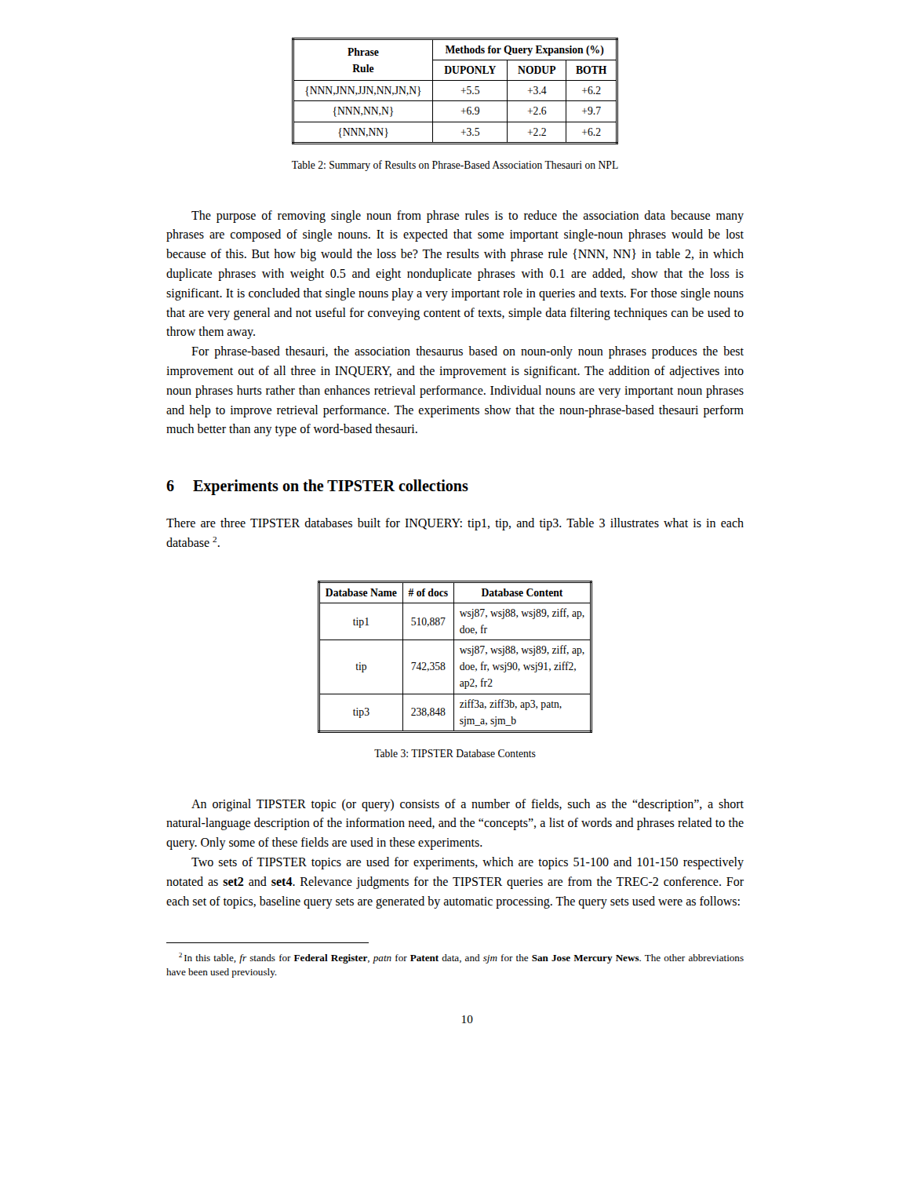Table 2: Summary of Results on Phrase-Based Association Thesauri on NPL
| Phrase Rule | Methods for Query Expansion (%) |
| --- | --- |
| DUPONLY | NODUP | BOTH |
| {NNN,JNN,JJN,NN,JN,N} | +5.5 | +3.4 | +6.2 |
| {NNN,NN,N} | +6.9 | +2.6 | +9.7 |
| {NNN,NN} | +3.5 | +2.2 | +6.2 |
The purpose of removing single noun from phrase rules is to reduce the association data because many phrases are composed of single nouns. It is expected that some important single-noun phrases would be lost because of this. But how big would the loss be? The results with phrase rule {NNN, NN} in table 2, in which duplicate phrases with weight 0.5 and eight nonduplicate phrases with 0.1 are added, show that the loss is significant. It is concluded that single nouns play a very important role in queries and texts. For those single nouns that are very general and not useful for conveying content of texts, simple data filtering techniques can be used to throw them away.
For phrase-based thesauri, the association thesaurus based on noun-only noun phrases produces the best improvement out of all three in INQUERY, and the improvement is significant. The addition of adjectives into noun phrases hurts rather than enhances retrieval performance. Individual nouns are very important noun phrases and help to improve retrieval performance. The experiments show that the noun-phrase-based thesauri perform much better than any type of word-based thesauri.
6 Experiments on the TIPSTER collections
There are three TIPSTER databases built for INQUERY: tip1, tip, and tip3. Table 3 illustrates what is in each database 2.
Table 3: TIPSTER Database Contents
| Database Name | # of docs | Database Content |
| --- | --- | --- |
| tip1 | 510,887 | wsj87, wsj88, wsj89, ziff, ap, doe, fr |
| tip | 742,358 | wsj87, wsj88, wsj89, ziff, ap, doe, fr, wsj90, wsj91, ziff2, ap2, fr2 |
| tip3 | 238,848 | ziff3a, ziff3b, ap3, patn, sjm_a, sjm_b |
An original TIPSTER topic (or query) consists of a number of fields, such as the “description”, a short natural-language description of the information need, and the “concepts”, a list of words and phrases related to the query. Only some of these fields are used in these experiments.
Two sets of TIPSTER topics are used for experiments, which are topics 51-100 and 101-150 respectively notated as set2 and set4. Relevance judgments for the TIPSTER queries are from the TREC-2 conference. For each set of topics, baseline query sets are generated by automatic processing. The query sets used were as follows:
2In this table, fr stands for Federal Register, patn for Patent data, and sjm for the San Jose Mercury News. The other abbreviations have been used previously.
10